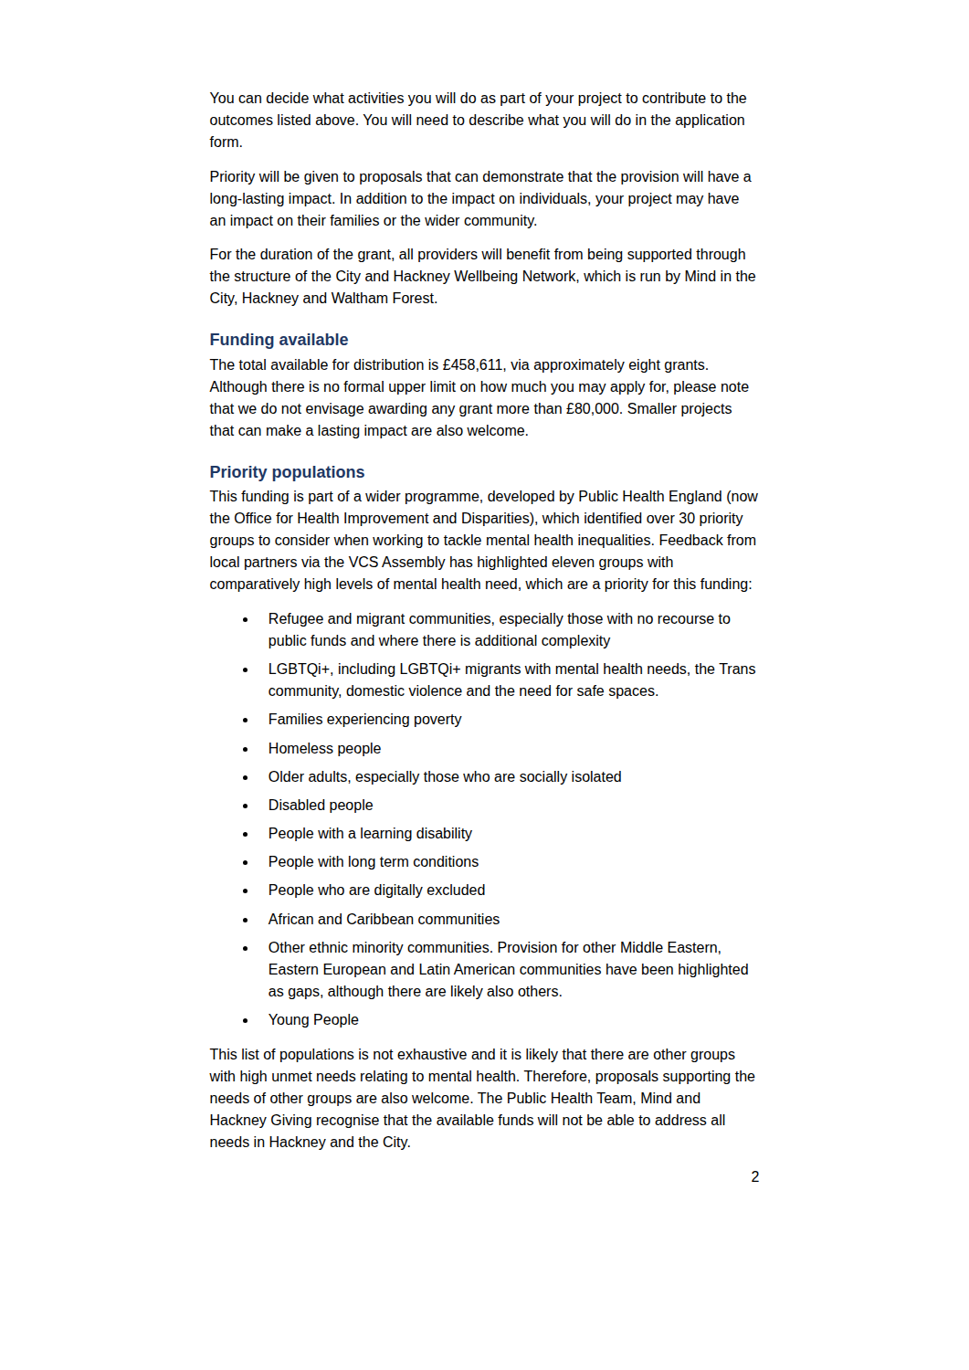You can decide what activities you will do as part of your project to contribute to the outcomes listed above. You will need to describe what you will do in the application form.
Priority will be given to proposals that can demonstrate that the provision will have a long-lasting impact. In addition to the impact on individuals, your project may have an impact on their families or the wider community.
For the duration of the grant, all providers will benefit from being supported through the structure of the City and Hackney Wellbeing Network, which is run by Mind in the City, Hackney and Waltham Forest.
Funding available
The total available for distribution is £458,611, via approximately eight grants. Although there is no formal upper limit on how much you may apply for, please note that we do not envisage awarding any grant more than £80,000. Smaller projects that can make a lasting impact are also welcome.
Priority populations
This funding is part of a wider programme, developed by Public Health England (now the Office for Health Improvement and Disparities), which identified over 30 priority groups to consider when working to tackle mental health inequalities. Feedback from local partners via the VCS Assembly has highlighted eleven groups with comparatively high levels of mental health need, which are a priority for this funding:
Refugee and migrant communities, especially those with no recourse to public funds and where there is additional complexity
LGBTQi+, including LGBTQi+ migrants with mental health needs, the Trans community, domestic violence and the need for safe spaces.
Families experiencing poverty
Homeless people
Older adults, especially those who are socially isolated
Disabled people
People with a learning disability
People with long term conditions
People who are digitally excluded
African and Caribbean communities
Other ethnic minority communities. Provision for other Middle Eastern, Eastern European and Latin American communities have been highlighted as gaps, although there are likely also others.
Young People
This list of populations is not exhaustive and it is likely that there are other groups with high unmet needs relating to mental health. Therefore, proposals supporting the needs of other groups are also welcome. The Public Health Team, Mind and Hackney Giving recognise that the available funds will not be able to address all needs in Hackney and the City.
2